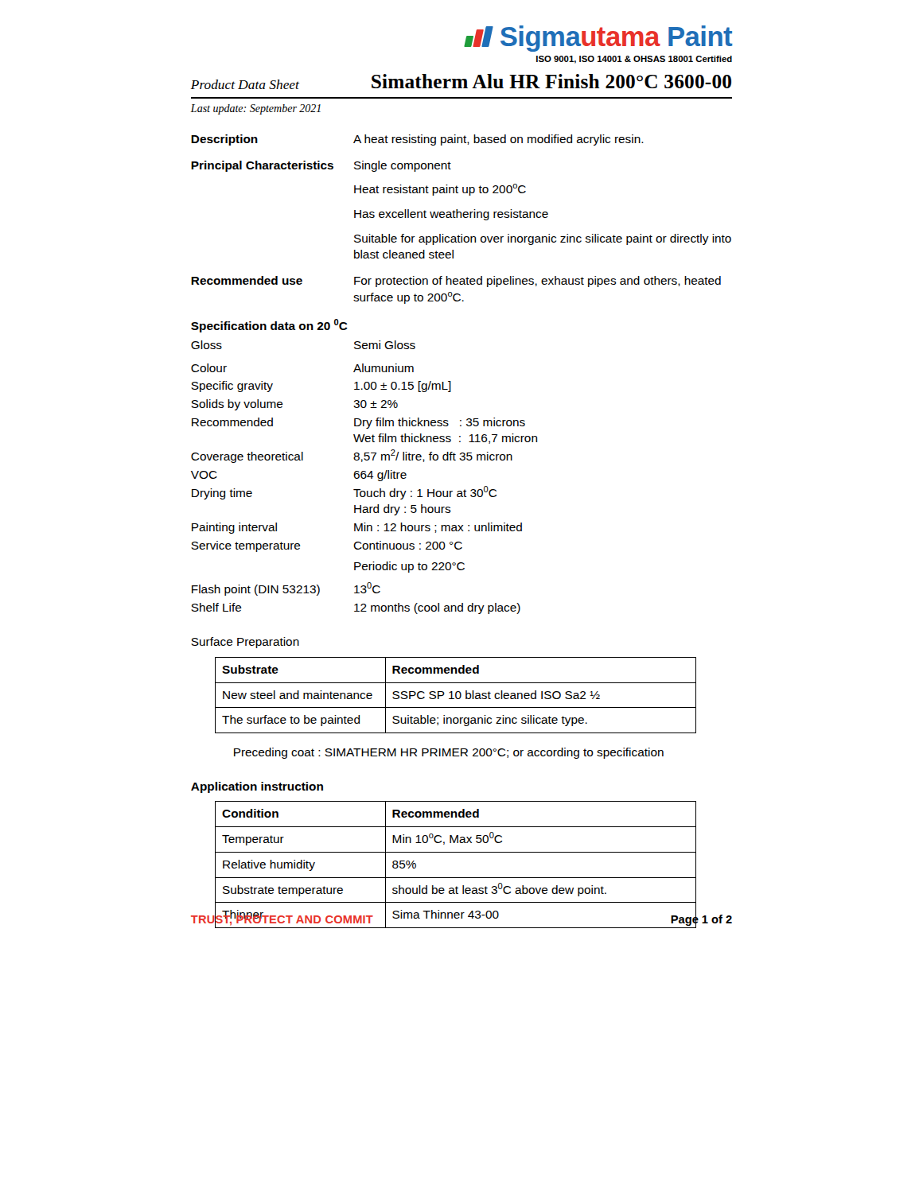Sigma utama Paint
ISO 9001, ISO 14001 & OHSAS 18001 Certified
Product Data Sheet
Simatherm Alu HR Finish 200°C 3600-00
Last update: September 2021
Description
A heat resisting paint, based on modified acrylic resin.
Principal Characteristics
Single component
Heat resistant paint up to 200oC
Has excellent weathering resistance
Suitable for application over inorganic zinc silicate paint or directly into blast cleaned steel
Recommended use
For protection of heated pipelines, exhaust pipes and others, heated surface up to 200oC.
Specification data on 20 0C
Gloss
Semi Gloss
Colour
Alumunium
Specific gravity
1.00 ± 0.15 [g/mL]
Solids by volume
30 ± 2%
Recommended
Dry film thickness : 35 microns Wet film thickness : 116,7 micron
Coverage theoretical
8,57 m2/ litre, fo dft 35 micron
VOC
664 g/litre
Drying time
Touch dry : 1 Hour at 300C Hard dry : 5 hours
Painting interval
Min : 12 hours ; max : unlimited
Service temperature
Continuous : 200 °C Periodic up to 220°C
Flash point (DIN 53213)
130C
Shelf Life
12 months (cool and dry place)
Surface Preparation
| Substrate | Recommended |
| --- | --- |
| New steel and maintenance | SSPC SP 10 blast cleaned ISO Sa2 ½ |
| The surface to be painted | Suitable; inorganic zinc silicate type. |
Preceding coat : SIMATHERM HR PRIMER 200°C; or according to specification
Application instruction
| Condition | Recommended |
| --- | --- |
| Temperatur | Min 10 o C, Max 50 0 C |
| Relative humidity | 85% |
| Substrate temperature | should be at least 3 0 C above dew point. |
| Thinner | Sima Thinner 43-00 |
TRUST, PROTECT AND COMMIT
Page 1 of 2